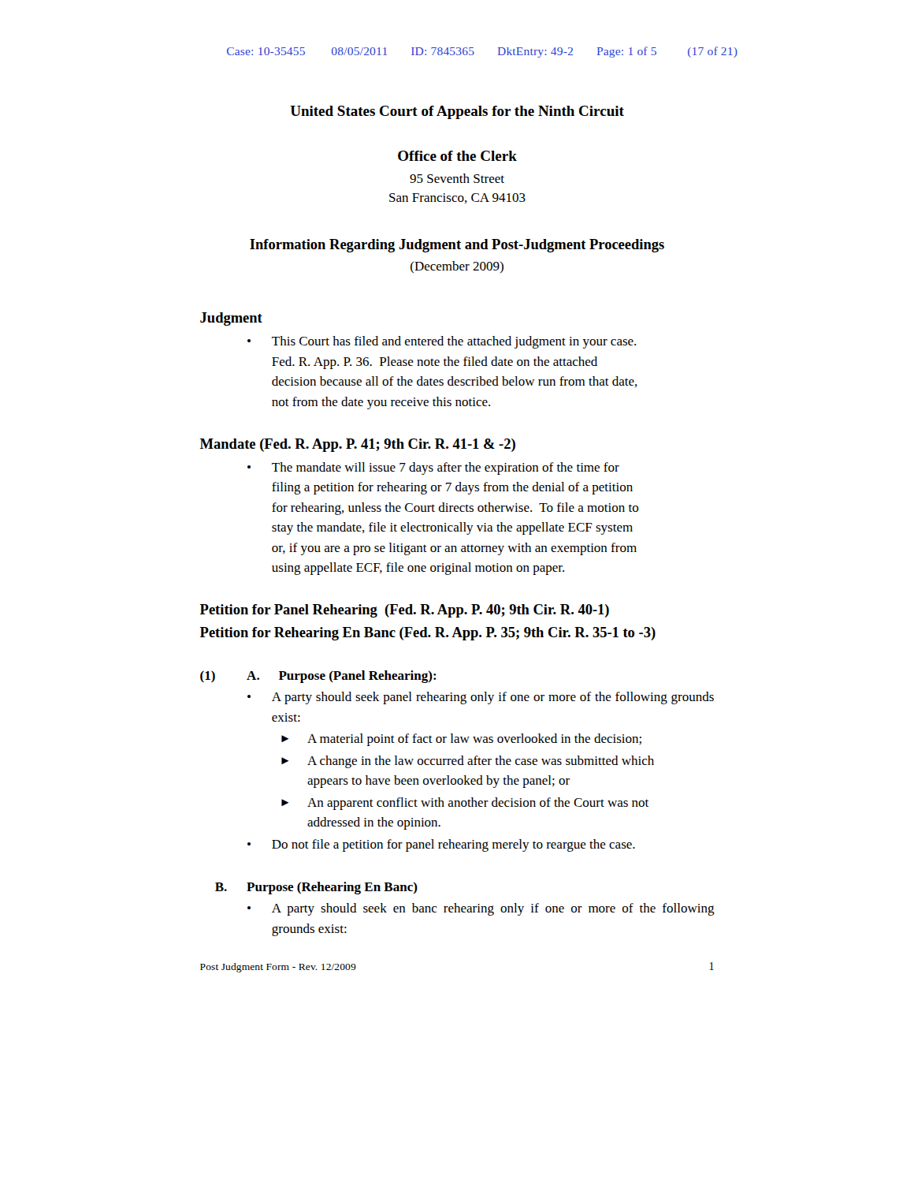Case: 10-35455 08/05/2011 ID: 7845365 DktEntry: 49-2 Page: 1 of 5 (17 of 21)
United States Court of Appeals for the Ninth Circuit
Office of the Clerk
95 Seventh Street
San Francisco, CA 94103
Information Regarding Judgment and Post-Judgment Proceedings
(December 2009)
Judgment
• This Court has filed and entered the attached judgment in your case.
Fed. R. App. P. 36. Please note the filed date on the attached
decision because all of the dates described below run from that date,
not from the date you receive this notice.
Mandate (Fed. R. App. P. 41; 9th Cir. R. 41-1 & -2)
• The mandate will issue 7 days after the expiration of the time for
filing a petition for rehearing or 7 days from the denial of a petition
for rehearing, unless the Court directs otherwise. To file a motion to
stay the mandate, file it electronically via the appellate ECF system
or, if you are a pro se litigant or an attorney with an exemption from
using appellate ECF, file one original motion on paper.
Petition for Panel Rehearing (Fed. R. App. P. 40; 9th Cir. R. 40-1)
Petition for Rehearing En Banc (Fed. R. App. P. 35; 9th Cir. R. 35-1 to -3)
(1) A. Purpose (Panel Rehearing):
• A party should seek panel rehearing only if one or more of the following grounds exist:
► A material point of fact or law was overlooked in the decision;
► A change in the law occurred after the case was submitted which
appears to have been overlooked by the panel; or
► An apparent conflict with another decision of the Court was not
addressed in the opinion.
• Do not file a petition for panel rehearing merely to reargue the case.
B. Purpose (Rehearing En Banc)
• A party should seek en banc rehearing only if one or more of the following grounds exist:
Post Judgment Form - Rev. 12/2009
1